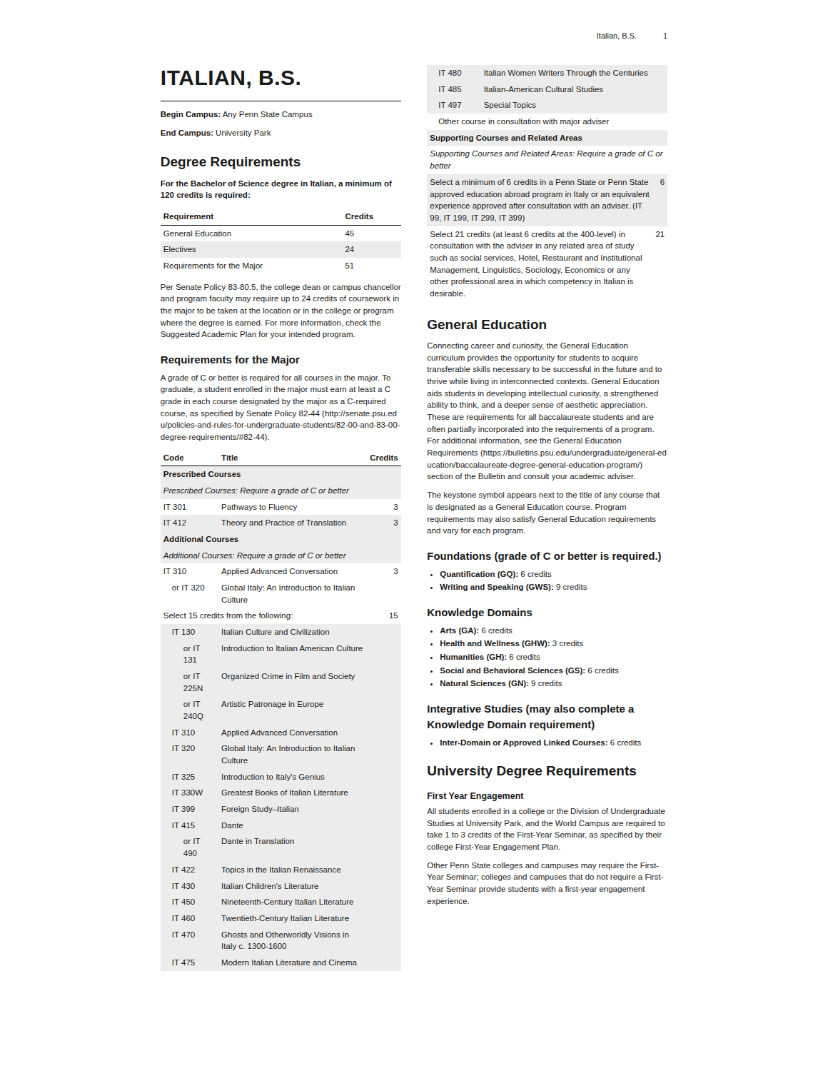Italian, B.S. 1
ITALIAN, B.S.
Begin Campus: Any Penn State Campus
End Campus: University Park
Degree Requirements
For the Bachelor of Science degree in Italian, a minimum of 120 credits is required:
| Requirement | Credits |
| --- | --- |
| General Education | 45 |
| Electives | 24 |
| Requirements for the Major | 51 |
Per Senate Policy 83-80.5, the college dean or campus chancellor and program faculty may require up to 24 credits of coursework in the major to be taken at the location or in the college or program where the degree is earned. For more information, check the Suggested Academic Plan for your intended program.
Requirements for the Major
A grade of C or better is required for all courses in the major. To graduate, a student enrolled in the major must earn at least a C grade in each course designated by the major as a C-required course, as specified by Senate Policy 82-44 (http://senate.psu.edu/policies-and-rules-for-undergraduate-students/82-00-and-83-00-degree-requirements/#82-44).
| Code | Title | Credits |
| --- | --- | --- |
| Prescribed Courses |
| Prescribed Courses: Require a grade of C or better |
| IT 301 | Pathways to Fluency | 3 |
| IT 412 | Theory and Practice of Translation | 3 |
| Additional Courses |
| Additional Courses: Require a grade of C or better |
| IT 310 | Applied Advanced Conversation | 3 |
| or IT 320 | Global Italy: An Introduction to Italian Culture | |
| Select 15 credits from the following: | 15 |
| IT 130 | Italian Culture and Civilization | |
| or IT 131 | Introduction to Italian American Culture | |
| or IT 225N | Organized Crime in Film and Society | |
| or IT 240Q | Artistic Patronage in Europe | |
| IT 310 | Applied Advanced Conversation | |
| IT 320 | Global Italy: An Introduction to Italian Culture | |
| IT 325 | Introduction to Italy's Genius | |
| IT 330W | Greatest Books of Italian Literature | |
| IT 399 | Foreign Study–Italian | |
| IT 415 | Dante | |
| or IT 490 | Dante in Translation | |
| IT 422 | Topics in the Italian Renaissance | |
| IT 430 | Italian Children's Literature | |
| IT 450 | Nineteenth-Century Italian Literature | |
| IT 460 | Twentieth-Century Italian Literature | |
| IT 470 | Ghosts and Otherworldly Visions in Italy c. 1300-1600 | |
| IT 475 | Modern Italian Literature and Cinema | |
| IT 480 | Italian Women Writers Through the Centuries | |
| IT 485 | Italian-American Cultural Studies | |
| IT 497 | Special Topics | |
| Other course in consultation with major adviser | |
| Supporting Courses and Related Areas |
| Supporting Courses and Related Areas: Require a grade of C or better |
| Select a minimum of 6 credits in a Penn State or Penn State approved education abroad program in Italy or an equivalent experience approved after consultation with an adviser. (IT 99, IT 199, IT 299, IT 399) | 6 |
| Select 21 credits (at least 6 credits at the 400-level) in consultation with the adviser in any related area of study such as social services, Hotel, Restaurant and Institutional Management, Linguistics, Sociology, Economics or any other professional area in which competency in Italian is desirable. | 21 |
General Education
Connecting career and curiosity, the General Education curriculum provides the opportunity for students to acquire transferable skills necessary to be successful in the future and to thrive while living in interconnected contexts. General Education aids students in developing intellectual curiosity, a strengthened ability to think, and a deeper sense of aesthetic appreciation. These are requirements for all baccalaureate students and are often partially incorporated into the requirements of a program. For additional information, see the General Education Requirements (https://bulletins.psu.edu/undergraduate/general-education/baccalaureate-degree-general-education-program/) section of the Bulletin and consult your academic adviser.
The keystone symbol appears next to the title of any course that is designated as a General Education course. Program requirements may also satisfy General Education requirements and vary for each program.
Foundations (grade of C or better is required.)
Quantification (GQ): 6 credits
Writing and Speaking (GWS): 9 credits
Knowledge Domains
Arts (GA): 6 credits
Health and Wellness (GHW): 3 credits
Humanities (GH): 6 credits
Social and Behavioral Sciences (GS): 6 credits
Natural Sciences (GN): 9 credits
Integrative Studies (may also complete a Knowledge Domain requirement)
Inter-Domain or Approved Linked Courses: 6 credits
University Degree Requirements
First Year Engagement
All students enrolled in a college or the Division of Undergraduate Studies at University Park, and the World Campus are required to take 1 to 3 credits of the First-Year Seminar, as specified by their college First-Year Engagement Plan.
Other Penn State colleges and campuses may require the First-Year Seminar; colleges and campuses that do not require a First-Year Seminar provide students with a first-year engagement experience.